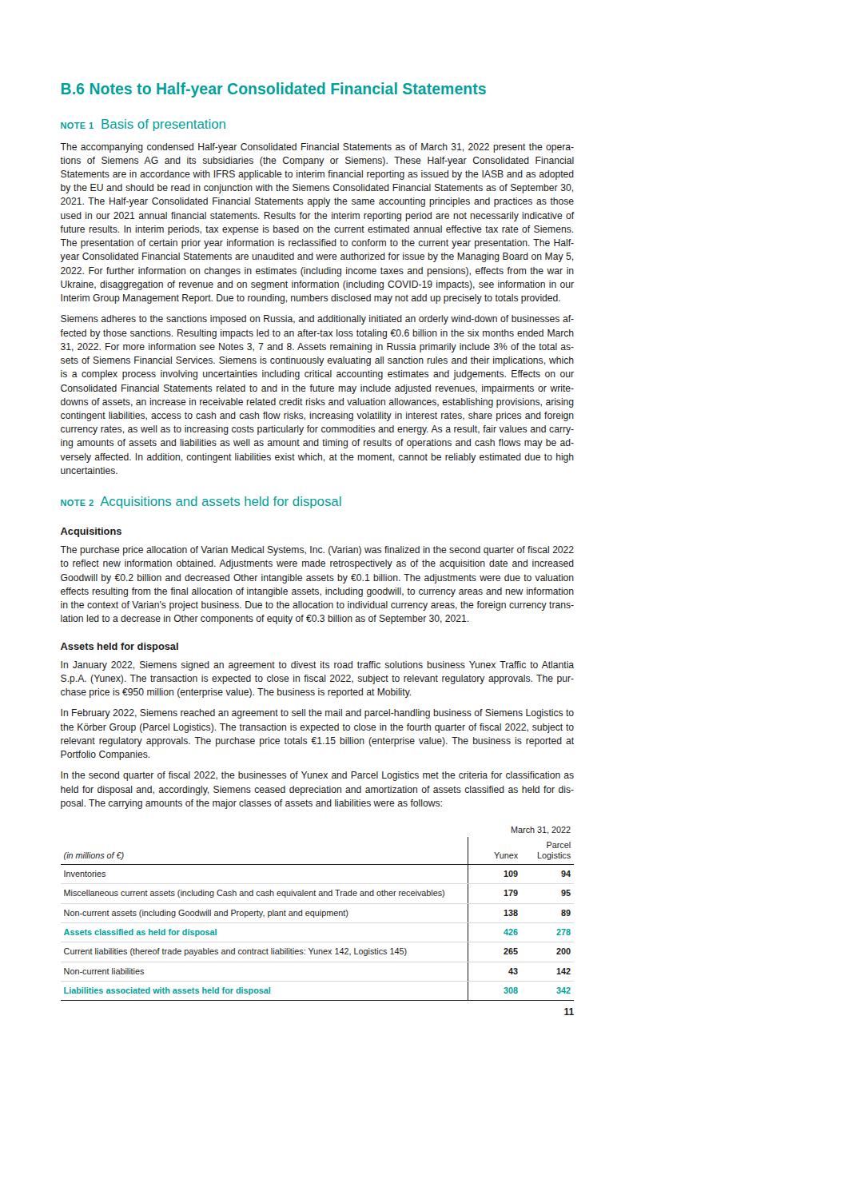B.6 Notes to Half-year Consolidated Financial Statements
Note 1 Basis of presentation
The accompanying condensed Half-year Consolidated Financial Statements as of March 31, 2022 present the operations of Siemens AG and its subsidiaries (the Company or Siemens). These Half-year Consolidated Financial Statements are in accordance with IFRS applicable to interim financial reporting as issued by the IASB and as adopted by the EU and should be read in conjunction with the Siemens Consolidated Financial Statements as of September 30, 2021. The Half-year Consolidated Financial Statements apply the same accounting principles and practices as those used in our 2021 annual financial statements. Results for the interim reporting period are not necessarily indicative of future results. In interim periods, tax expense is based on the current estimated annual effective tax rate of Siemens. The presentation of certain prior year information is reclassified to conform to the current year presentation. The Half-year Consolidated Financial Statements are unaudited and were authorized for issue by the Managing Board on May 5, 2022. For further information on changes in estimates (including income taxes and pensions), effects from the war in Ukraine, disaggregation of revenue and on segment information (including COVID-19 impacts), see information in our Interim Group Management Report. Due to rounding, numbers disclosed may not add up precisely to totals provided.
Siemens adheres to the sanctions imposed on Russia, and additionally initiated an orderly wind-down of businesses affected by those sanctions. Resulting impacts led to an after-tax loss totaling €0.6 billion in the six months ended March 31, 2022. For more information see Notes 3, 7 and 8. Assets remaining in Russia primarily include 3% of the total assets of Siemens Financial Services. Siemens is continuously evaluating all sanction rules and their implications, which is a complex process involving uncertainties including critical accounting estimates and judgements. Effects on our Consolidated Financial Statements related to and in the future may include adjusted revenues, impairments or write-downs of assets, an increase in receivable related credit risks and valuation allowances, establishing provisions, arising contingent liabilities, access to cash and cash flow risks, increasing volatility in interest rates, share prices and foreign currency rates, as well as to increasing costs particularly for commodities and energy. As a result, fair values and carrying amounts of assets and liabilities as well as amount and timing of results of operations and cash flows may be adversely affected. In addition, contingent liabilities exist which, at the moment, cannot be reliably estimated due to high uncertainties.
Note 2 Acquisitions and assets held for disposal
Acquisitions
The purchase price allocation of Varian Medical Systems, Inc. (Varian) was finalized in the second quarter of fiscal 2022 to reflect new information obtained. Adjustments were made retrospectively as of the acquisition date and increased Goodwill by €0.2 billion and decreased Other intangible assets by €0.1 billion. The adjustments were due to valuation effects resulting from the final allocation of intangible assets, including goodwill, to currency areas and new information in the context of Varian's project business. Due to the allocation to individual currency areas, the foreign currency translation led to a decrease in Other components of equity of €0.3 billion as of September 30, 2021.
Assets held for disposal
In January 2022, Siemens signed an agreement to divest its road traffic solutions business Yunex Traffic to Atlantia S.p.A. (Yunex). The transaction is expected to close in fiscal 2022, subject to relevant regulatory approvals. The purchase price is €950 million (enterprise value). The business is reported at Mobility.
In February 2022, Siemens reached an agreement to sell the mail and parcel-handling business of Siemens Logistics to the Körber Group (Parcel Logistics). The transaction is expected to close in the fourth quarter of fiscal 2022, subject to relevant regulatory approvals. The purchase price totals €1.15 billion (enterprise value). The business is reported at Portfolio Companies.
In the second quarter of fiscal 2022, the businesses of Yunex and Parcel Logistics met the criteria for classification as held for disposal and, accordingly, Siemens ceased depreciation and amortization of assets classified as held for disposal. The carrying amounts of the major classes of assets and liabilities were as follows:
| | March 31, 2022 |
| --- | --- |
| (in millions of €) | Yunex | Parcel Logistics |
| Inventories | 109 | 94 |
| Miscellaneous current assets (including Cash and cash equivalent and Trade and other receivables) | 179 | 95 |
| Non-current assets (including Goodwill and Property, plant and equipment) | 138 | 89 |
| Assets classified as held for disposal | 426 | 278 |
| Current liabilities (thereof trade payables and contract liabilities: Yunex 142, Logistics 145) | 265 | 200 |
| Non-current liabilities | 43 | 142 |
| Liabilities associated with assets held for disposal | 308 | 342 |
11